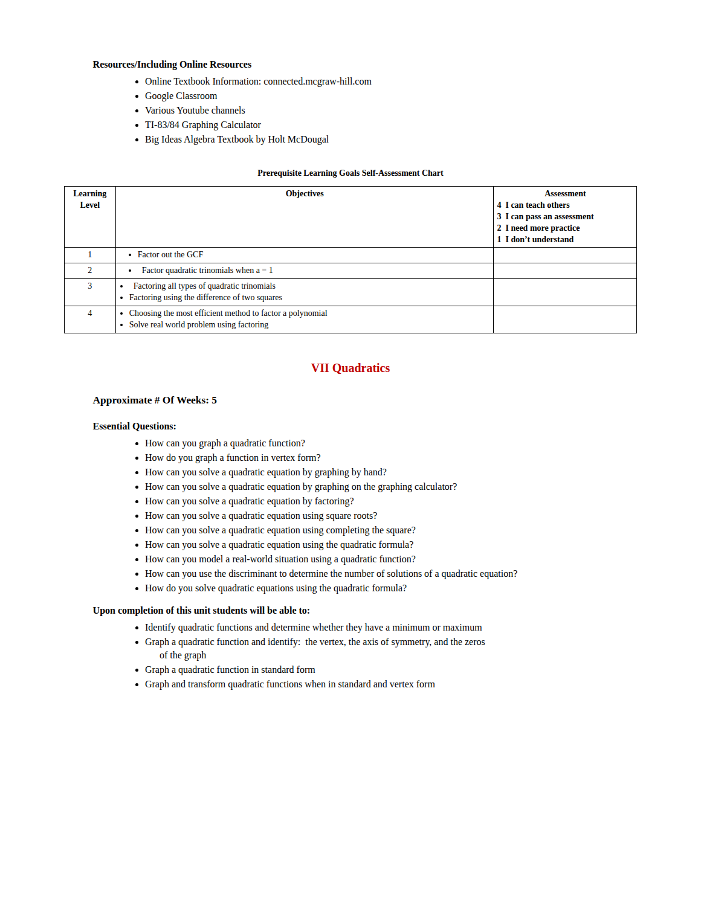Resources/Including Online Resources
Online Textbook Information: connected.mcgraw-hill.com
Google Classroom
Various Youtube channels
TI-83/84 Graphing Calculator
Big Ideas Algebra Textbook by Holt McDougal
Prerequisite Learning Goals Self-Assessment Chart
| Learning Level | Objectives | Assessment 4 I can teach others 3 I can pass an assessment 2 I need more practice 1 I don’t understand |
| --- | --- | --- |
| 1 | Factor out the GCF | |
| 2 | Factor quadratic trinomials when a = 1 | |
| 3 | Factoring all types of quadratic trinomials Factoring using the difference of two squares | |
| 4 | Choosing the most efficient method to factor a polynomial Solve real world problem using factoring | |
VII Quadratics
Approximate # Of Weeks: 5
Essential Questions:
How can you graph a quadratic function?
How do you graph a function in vertex form?
How can you solve a quadratic equation by graphing by hand?
How can you solve a quadratic equation by graphing on the graphing calculator?
How can you solve a quadratic equation by factoring?
How can you solve a quadratic equation using square roots?
How can you solve a quadratic equation using completing the square?
How can you solve a quadratic equation using the quadratic formula?
How can you model a real-world situation using a quadratic function?
How can you use the discriminant to determine the number of solutions of a quadratic equation?
How do you solve quadratic equations using the quadratic formula?
Upon completion of this unit students will be able to:
Identify quadratic functions and determine whether they have a minimum or maximum
Graph a quadratic function and identify: the vertex, the axis of symmetry, and the zerosof the graph
Graph a quadratic function in standard form
Graph and transform quadratic functions when in standard and vertex form